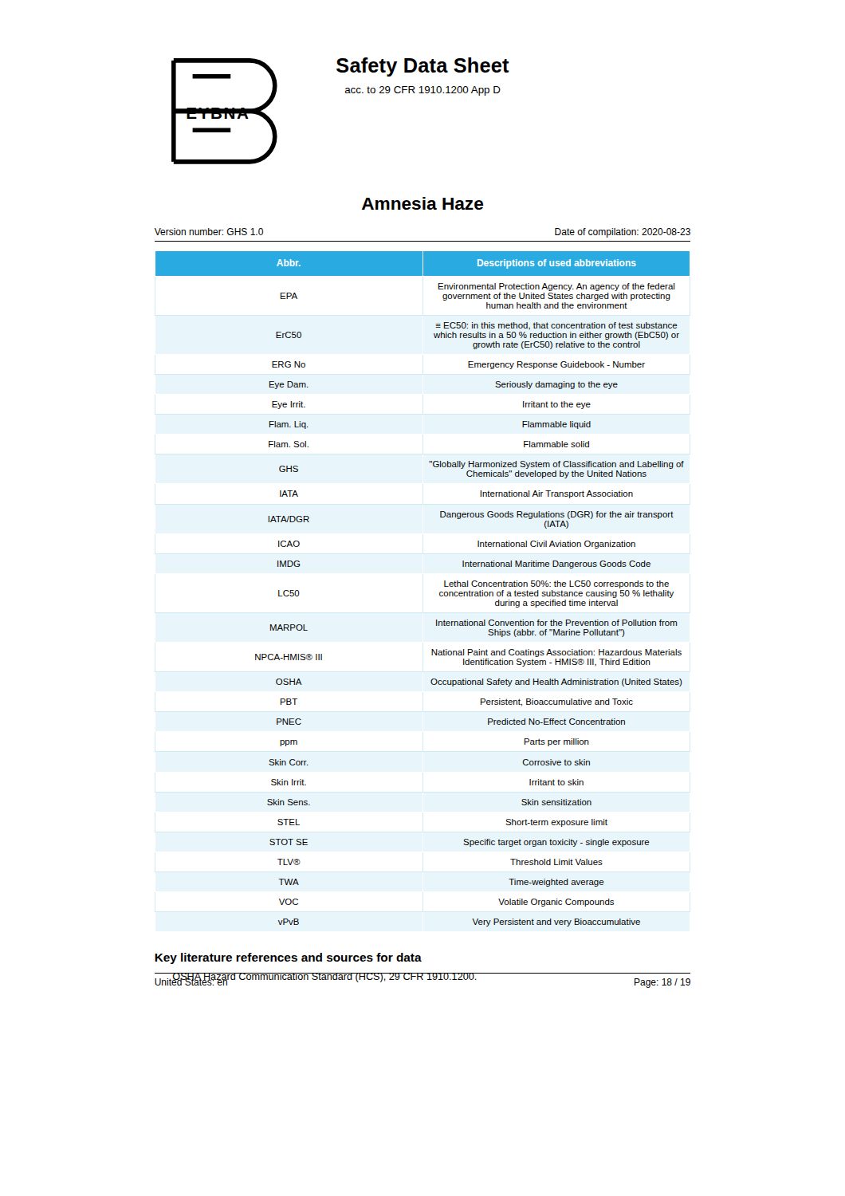EYBNA
Safety Data Sheet
acc. to 29 CFR 1910.1200 App D
Amnesia Haze
Version number: GHS 1.0 Date of compilation: 2020-08-23
| Abbr. | Descriptions of used abbreviations |
| --- | --- |
| EPA | Environmental Protection Agency. An agency of the federal government of the United States charged with protecting human health and the environment |
| ErC50 | ≡ EC50: in this method, that concentration of test substance which results in a 50 % reduction in either growth (EbC50) or growth rate (ErC50) relative to the control |
| ERG No | Emergency Response Guidebook - Number |
| Eye Dam. | Seriously damaging to the eye |
| Eye Irrit. | Irritant to the eye |
| Flam. Liq. | Flammable liquid |
| Flam. Sol. | Flammable solid |
| GHS | "Globally Harmonized System of Classification and Labelling of Chemicals" developed by the United Nations |
| IATA | International Air Transport Association |
| IATA/DGR | Dangerous Goods Regulations (DGR) for the air transport (IATA) |
| ICAO | International Civil Aviation Organization |
| IMDG | International Maritime Dangerous Goods Code |
| LC50 | Lethal Concentration 50%: the LC50 corresponds to the concentration of a tested substance causing 50 % lethality during a specified time interval |
| MARPOL | International Convention for the Prevention of Pollution from Ships (abbr. of "Marine Pollutant") |
| NPCA-HMIS® III | National Paint and Coatings Association: Hazardous Materials Identification System - HMIS® III, Third Edition |
| OSHA | Occupational Safety and Health Administration (United States) |
| PBT | Persistent, Bioaccumulative and Toxic |
| PNEC | Predicted No-Effect Concentration |
| ppm | Parts per million |
| Skin Corr. | Corrosive to skin |
| Skin Irrit. | Irritant to skin |
| Skin Sens. | Skin sensitization |
| STEL | Short-term exposure limit |
| STOT SE | Specific target organ toxicity - single exposure |
| TLV® | Threshold Limit Values |
| TWA | Time-weighted average |
| VOC | Volatile Organic Compounds |
| vPvB | Very Persistent and very Bioaccumulative |
Key literature references and sources for data
OSHA Hazard Communication Standard (HCS), 29 CFR 1910.1200.
United States: en Page: 18 / 19